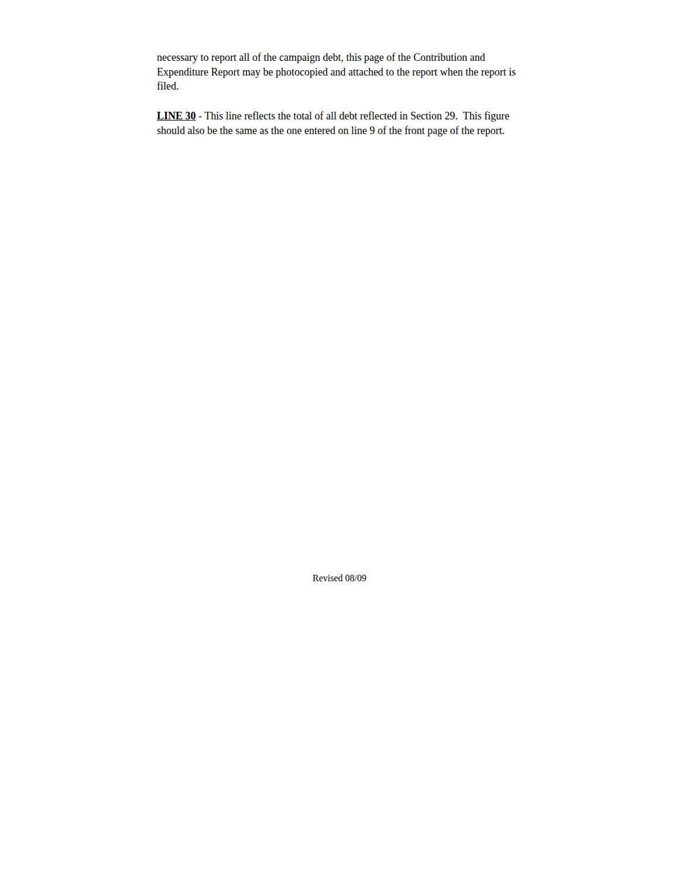necessary to report all of the campaign debt, this page of the Contribution and Expenditure Report may be photocopied and attached to the report when the report is filed.
LINE 30 - This line reflects the total of all debt reflected in Section 29. This figure should also be the same as the one entered on line 9 of the front page of the report.
Revised 08/09